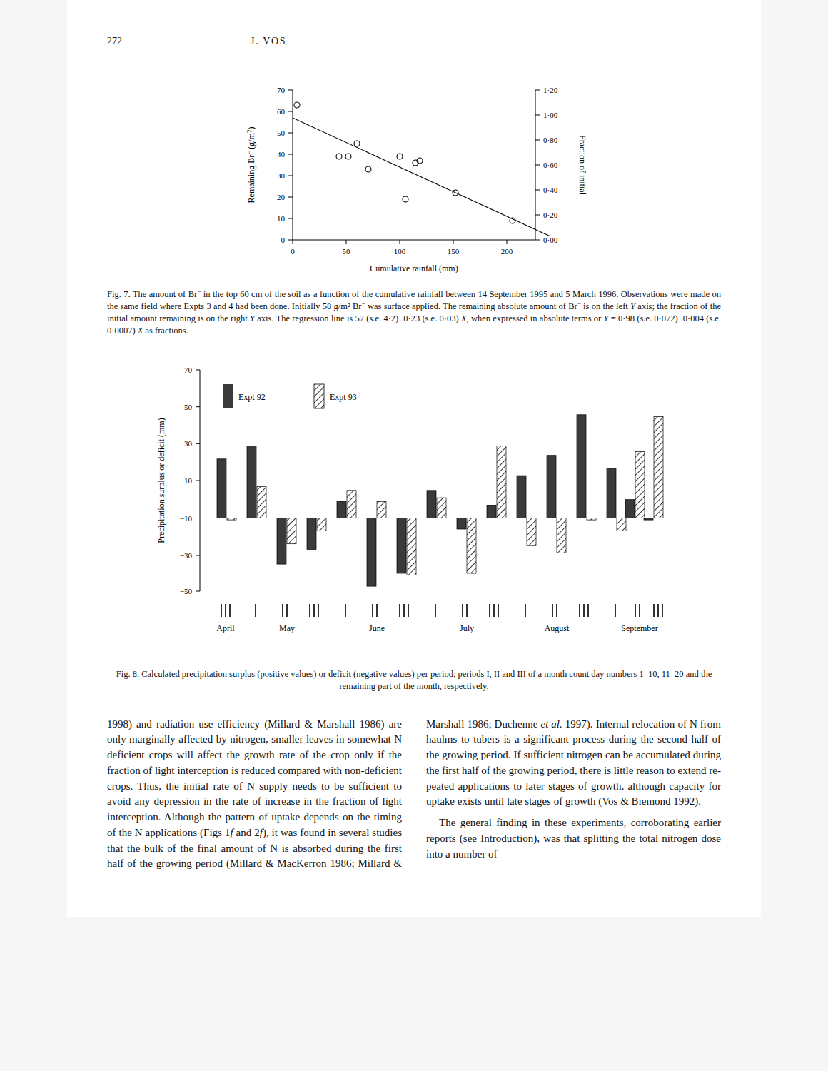272 J. VOS
0 10 20 30 40 50 60 70 0·00 0·20 0·40 0·60 0·80 1·00 1·20 0 50 100 150 200 Remaining Br− (g/m2) Fraction of initial Cumulative rainfall (mm) regression line: y = 57 - 0.23x (x in mm)
Fig. 7. The amount of Br− in the top 60 cm of the soil as a function of the cumulative rainfall between 14 September 1995 and 5 March 1996. Observations were made on the same field where Expts 3 and 4 had been done. Initially 58 g/m² Br− was surface applied. The remaining absolute amount of Br− is on the left Y axis; the fraction of the initial amount remaining is on the right Y axis. The regression line is 57 (s.e. 4·2)−0·23 (s.e. 0·03) X, when expressed in absolute terms or Y = 0·98 (s.e. 0·072)−0·004 (s.e. 0·0007) X as fractions.
70 50 30 10 −10 −30 −50 Precipitation surplus or deficit (mm) Expt 92 Expt 93 ===== bars ===== zero y = 227.5 ; 1 mm = 2.583 px Each period has a dark (92) and hatched (93) bar. April May June July August September
Fig. 8. Calculated precipitation surplus (positive values) or deficit (negative values) per period; periods I, II and III of a month count day numbers 1–10, 11–20 and the remaining part of the month, respectively.
1998) and radiation use efficiency (Millard & Marshall 1986) are only marginally affected by nitrogen, smaller leaves in somewhat N deficient crops will affect the growth rate of the crop only if the fraction of light interception is reduced compared with non-deficient crops. Thus, the initial rate of N supply needs to be sufficient to avoid any depression in the rate of increase in the fraction of light interception. Although the pattern of uptake depends on the timing of the N applications (Figs 1f and 2f), it was found in several studies that the bulk of the final amount of N is absorbed during the first half of the growing period (Millard & MacKerron 1986; Millard & Marshall 1986; Duchenne et al. 1997). Internal relocation of N from haulms to tubers is a significant process during the second half of the growing period. If sufficient nitrogen can be accumulated during the first half of the growing period, there is little reason to extend repeated applications to later stages of growth, although capacity for uptake exists until late stages of growth (Vos & Biemond 1992).
The general finding in these experiments, corroborating earlier reports (see Introduction), was that splitting the total nitrogen dose into a number of